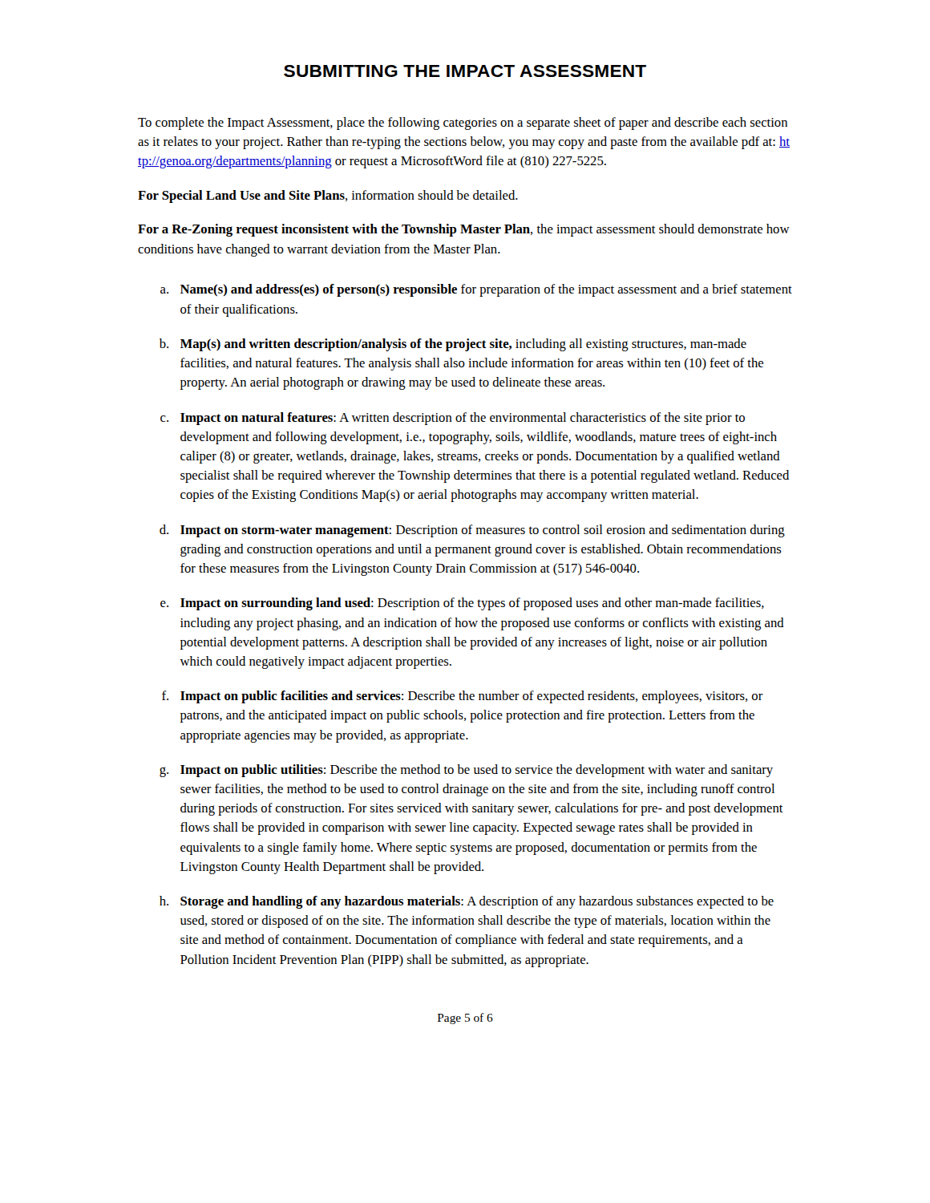SUBMITTING THE IMPACT ASSESSMENT
To complete the Impact Assessment, place the following categories on a separate sheet of paper and describe each section as it relates to your project. Rather than re-typing the sections below, you may copy and paste from the available pdf at: http://genoa.org/departments/planning or request a MicrosoftWord file at (810) 227-5225.
For Special Land Use and Site Plans, information should be detailed.
For a Re-Zoning request inconsistent with the Township Master Plan, the impact assessment should demonstrate how conditions have changed to warrant deviation from the Master Plan.
Name(s) and address(es) of person(s) responsible for preparation of the impact assessment and a brief statement of their qualifications.
Map(s) and written description/analysis of the project site, including all existing structures, man-made facilities, and natural features. The analysis shall also include information for areas within ten (10) feet of the property. An aerial photograph or drawing may be used to delineate these areas.
Impact on natural features: A written description of the environmental characteristics of the site prior to development and following development, i.e., topography, soils, wildlife, woodlands, mature trees of eight-inch caliper (8) or greater, wetlands, drainage, lakes, streams, creeks or ponds. Documentation by a qualified wetland specialist shall be required wherever the Township determines that there is a potential regulated wetland. Reduced copies of the Existing Conditions Map(s) or aerial photographs may accompany written material.
Impact on storm-water management: Description of measures to control soil erosion and sedimentation during grading and construction operations and until a permanent ground cover is established. Obtain recommendations for these measures from the Livingston County Drain Commission at (517) 546-0040.
Impact on surrounding land used: Description of the types of proposed uses and other man-made facilities, including any project phasing, and an indication of how the proposed use conforms or conflicts with existing and potential development patterns. A description shall be provided of any increases of light, noise or air pollution which could negatively impact adjacent properties.
Impact on public facilities and services: Describe the number of expected residents, employees, visitors, or patrons, and the anticipated impact on public schools, police protection and fire protection. Letters from the appropriate agencies may be provided, as appropriate.
Impact on public utilities: Describe the method to be used to service the development with water and sanitary sewer facilities, the method to be used to control drainage on the site and from the site, including runoff control during periods of construction. For sites serviced with sanitary sewer, calculations for pre- and post development flows shall be provided in comparison with sewer line capacity. Expected sewage rates shall be provided in equivalents to a single family home. Where septic systems are proposed, documentation or permits from the Livingston County Health Department shall be provided.
Storage and handling of any hazardous materials: A description of any hazardous substances expected to be used, stored or disposed of on the site. The information shall describe the type of materials, location within the site and method of containment. Documentation of compliance with federal and state requirements, and a Pollution Incident Prevention Plan (PIPP) shall be submitted, as appropriate.
Page 5 of 6